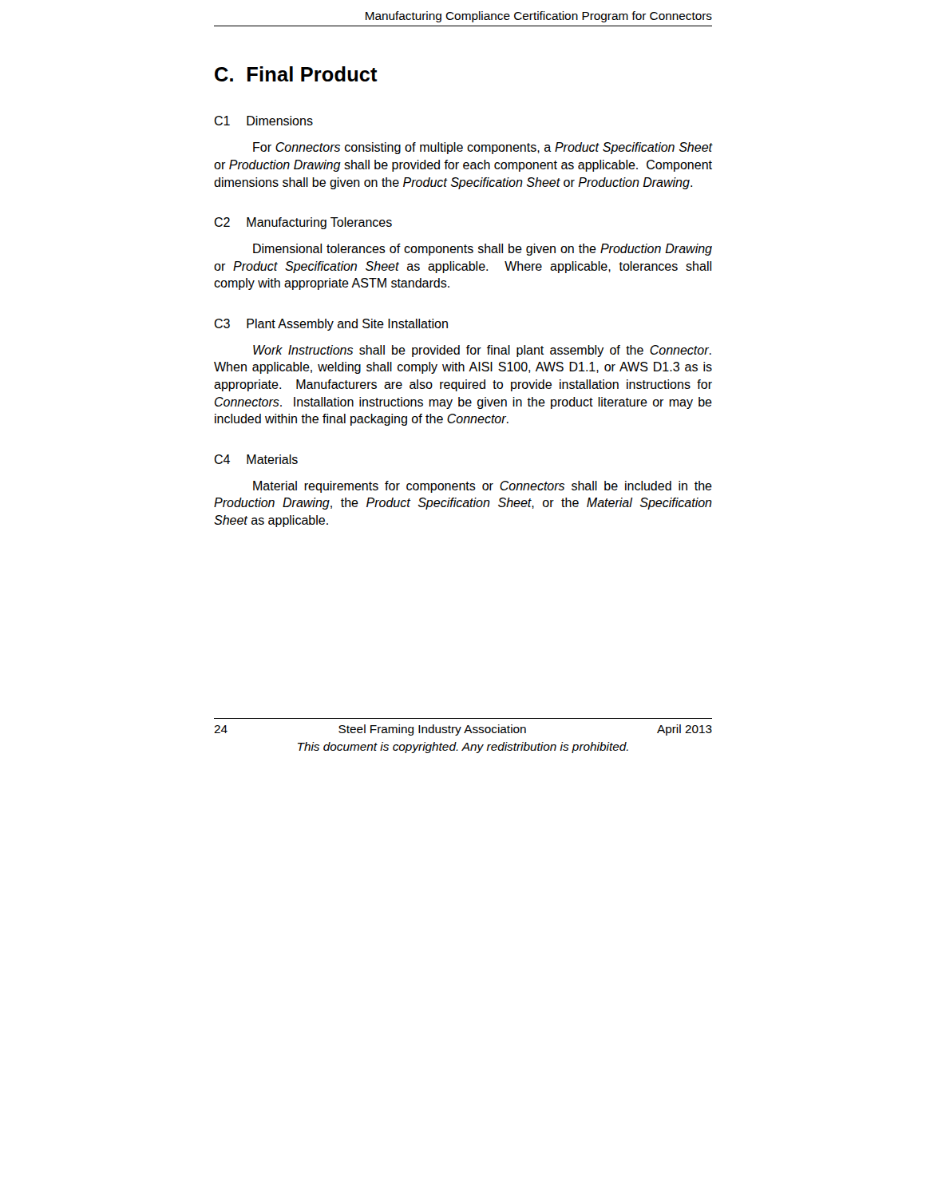Manufacturing Compliance Certification Program for Connectors
C. Final Product
C1 Dimensions
For Connectors consisting of multiple components, a Product Specification Sheet or Production Drawing shall be provided for each component as applicable. Component dimensions shall be given on the Product Specification Sheet or Production Drawing.
C2 Manufacturing Tolerances
Dimensional tolerances of components shall be given on the Production Drawing or Product Specification Sheet as applicable. Where applicable, tolerances shall comply with appropriate ASTM standards.
C3 Plant Assembly and Site Installation
Work Instructions shall be provided for final plant assembly of the Connector. When applicable, welding shall comply with AISI S100, AWS D1.1, or AWS D1.3 as is appropriate. Manufacturers are also required to provide installation instructions for Connectors. Installation instructions may be given in the product literature or may be included within the final packaging of the Connector.
C4 Materials
Material requirements for components or Connectors shall be included in the Production Drawing, the Product Specification Sheet, or the Material Specification Sheet as applicable.
24
Steel Framing Industry Association
April 2013
This document is copyrighted. Any redistribution is prohibited.